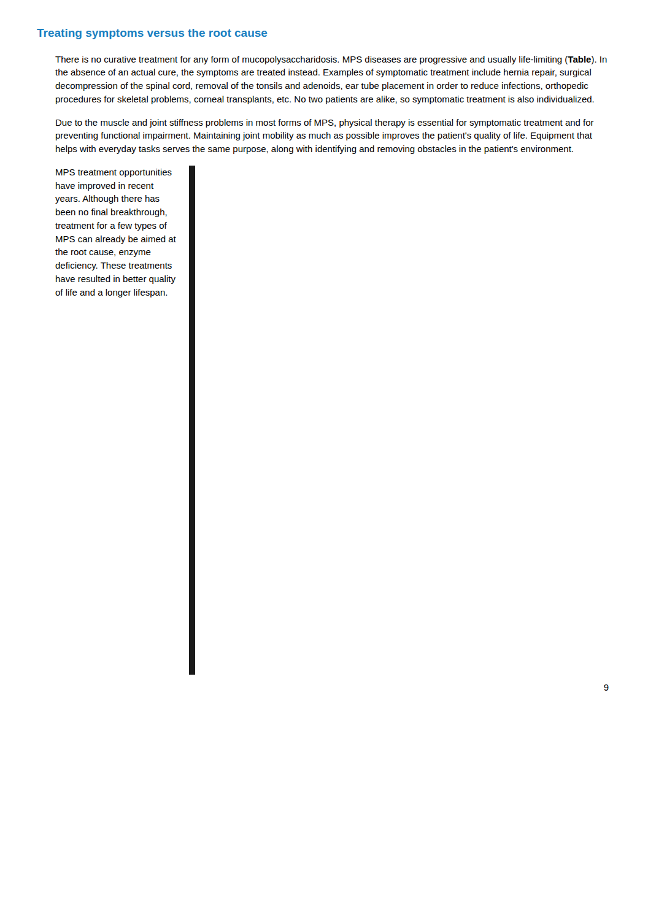Treating symptoms versus the root cause
There is no curative treatment for any form of mucopolysaccharidosis. MPS diseases are progressive and usually life-limiting (Table). In the absence of an actual cure, the symptoms are treated instead. Examples of symptomatic treatment include hernia repair, surgical decompression of the spinal cord, removal of the tonsils and adenoids, ear tube placement in order to reduce infections, orthopedic procedures for skeletal problems, corneal transplants, etc. No two patients are alike, so symptomatic treatment is also individualized.
Due to the muscle and joint stiffness problems in most forms of MPS, physical therapy is essential for symptomatic treatment and for preventing functional impairment. Maintaining joint mobility as much as possible improves the patient's quality of life. Equipment that helps with everyday tasks serves the same purpose, along with identifying and removing obstacles in the patient's environment.
MPS treatment opportunities have improved in recent years. Although there has been no final breakthrough, treatment for a few types of MPS can already be aimed at the root cause, enzyme deficiency. These treatments have resulted in better quality of life and a longer lifespan.
9